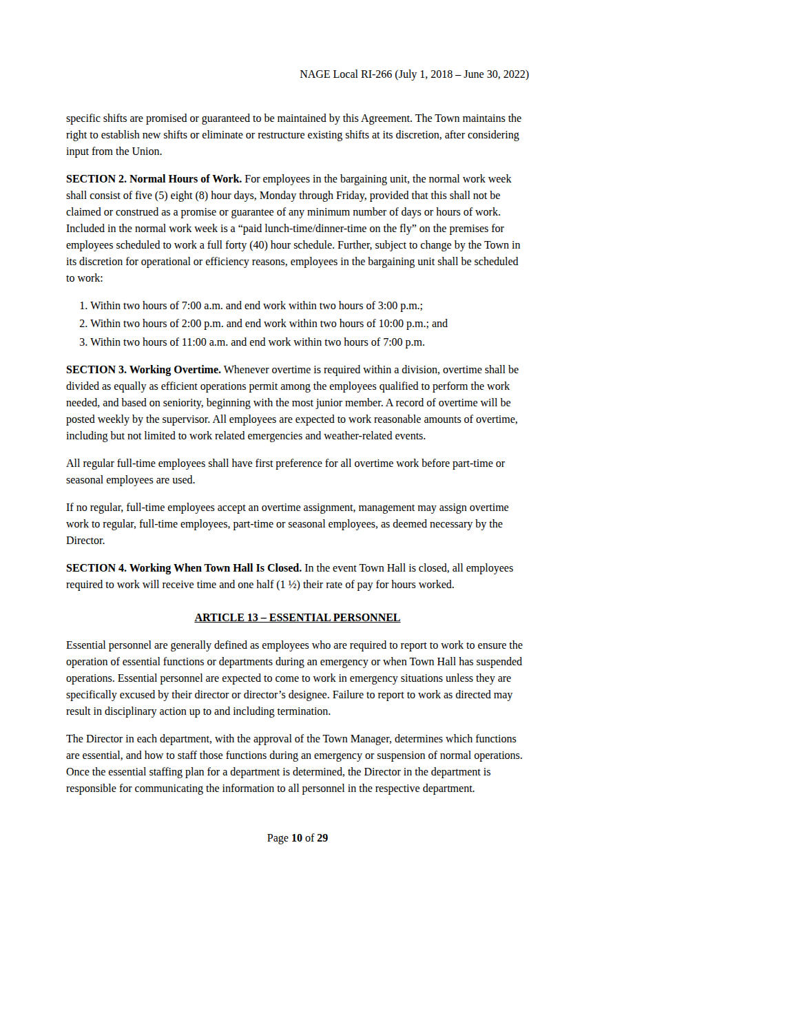NAGE Local RI-266 (July 1, 2018 – June 30, 2022)
specific shifts are promised or guaranteed to be maintained by this Agreement. The Town maintains the right to establish new shifts or eliminate or restructure existing shifts at its discretion, after considering input from the Union.
SECTION 2. Normal Hours of Work. For employees in the bargaining unit, the normal work week shall consist of five (5) eight (8) hour days, Monday through Friday, provided that this shall not be claimed or construed as a promise or guarantee of any minimum number of days or hours of work. Included in the normal work week is a “paid lunch-time/dinner-time on the fly” on the premises for employees scheduled to work a full forty (40) hour schedule. Further, subject to change by the Town in its discretion for operational or efficiency reasons, employees in the bargaining unit shall be scheduled to work:
Within two hours of 7:00 a.m. and end work within two hours of 3:00 p.m.;
Within two hours of 2:00 p.m. and end work within two hours of 10:00 p.m.; and
Within two hours of 11:00 a.m. and end work within two hours of 7:00 p.m.
SECTION 3. Working Overtime. Whenever overtime is required within a division, overtime shall be divided as equally as efficient operations permit among the employees qualified to perform the work needed, and based on seniority, beginning with the most junior member. A record of overtime will be posted weekly by the supervisor. All employees are expected to work reasonable amounts of overtime, including but not limited to work related emergencies and weather-related events.
All regular full-time employees shall have first preference for all overtime work before part-time or seasonal employees are used.
If no regular, full-time employees accept an overtime assignment, management may assign overtime work to regular, full-time employees, part-time or seasonal employees, as deemed necessary by the Director.
SECTION 4. Working When Town Hall Is Closed. In the event Town Hall is closed, all employees required to work will receive time and one half (1 ½) their rate of pay for hours worked.
ARTICLE 13 – ESSENTIAL PERSONNEL
Essential personnel are generally defined as employees who are required to report to work to ensure the operation of essential functions or departments during an emergency or when Town Hall has suspended operations. Essential personnel are expected to come to work in emergency situations unless they are specifically excused by their director or director’s designee. Failure to report to work as directed may result in disciplinary action up to and including termination.
The Director in each department, with the approval of the Town Manager, determines which functions are essential, and how to staff those functions during an emergency or suspension of normal operations. Once the essential staffing plan for a department is determined, the Director in the department is responsible for communicating the information to all personnel in the respective department.
Page 10 of 29